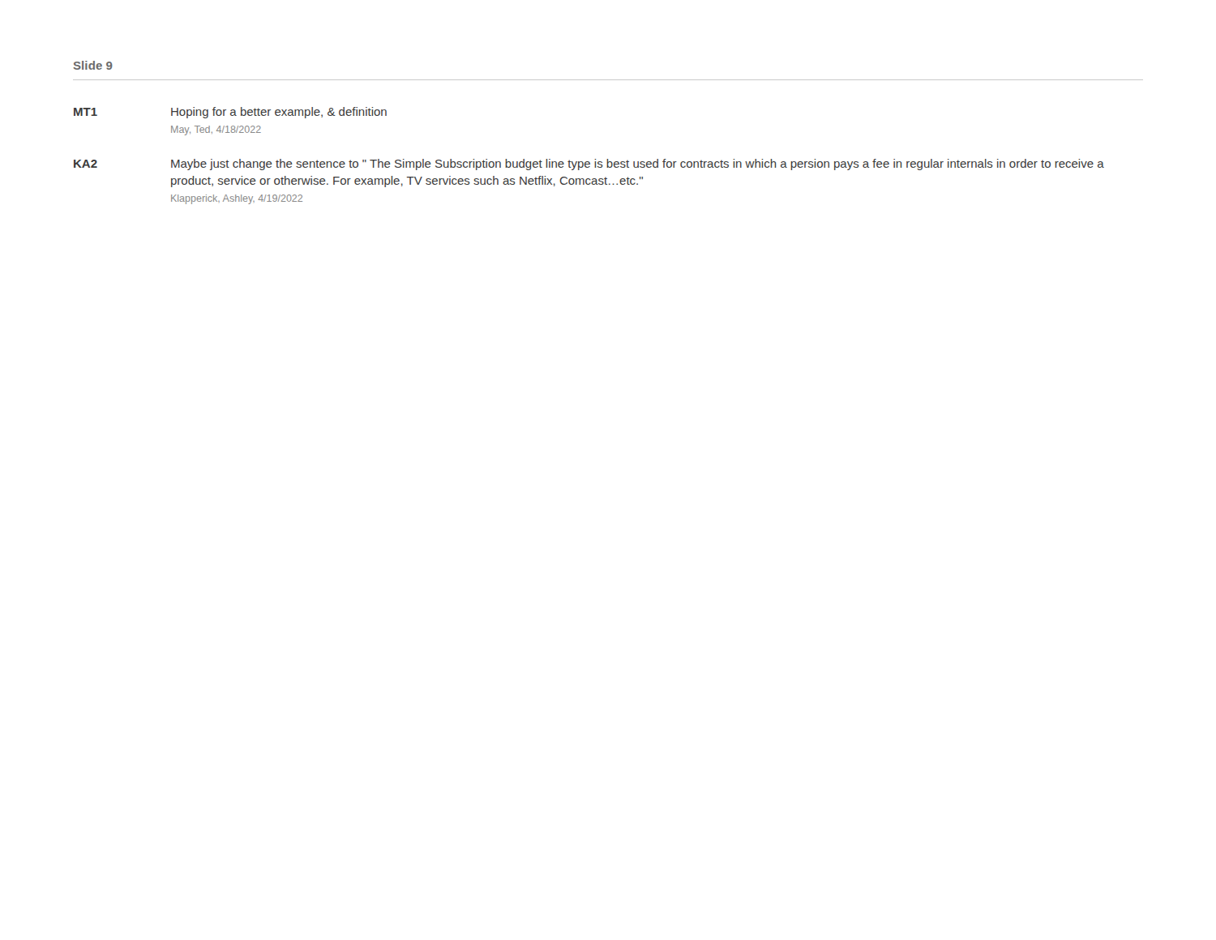Slide 9
| MT1 | Hoping for a better example, & definition May, Ted, 4/18/2022 |
| KA2 | Maybe just change the sentence to " The Simple Subscription budget line type is best used for contracts in which a persion pays a fee in regular internals in order to receive a product, service or otherwise. For example, TV services such as Netflix, Comcast…etc." Klapperick, Ashley, 4/19/2022 |